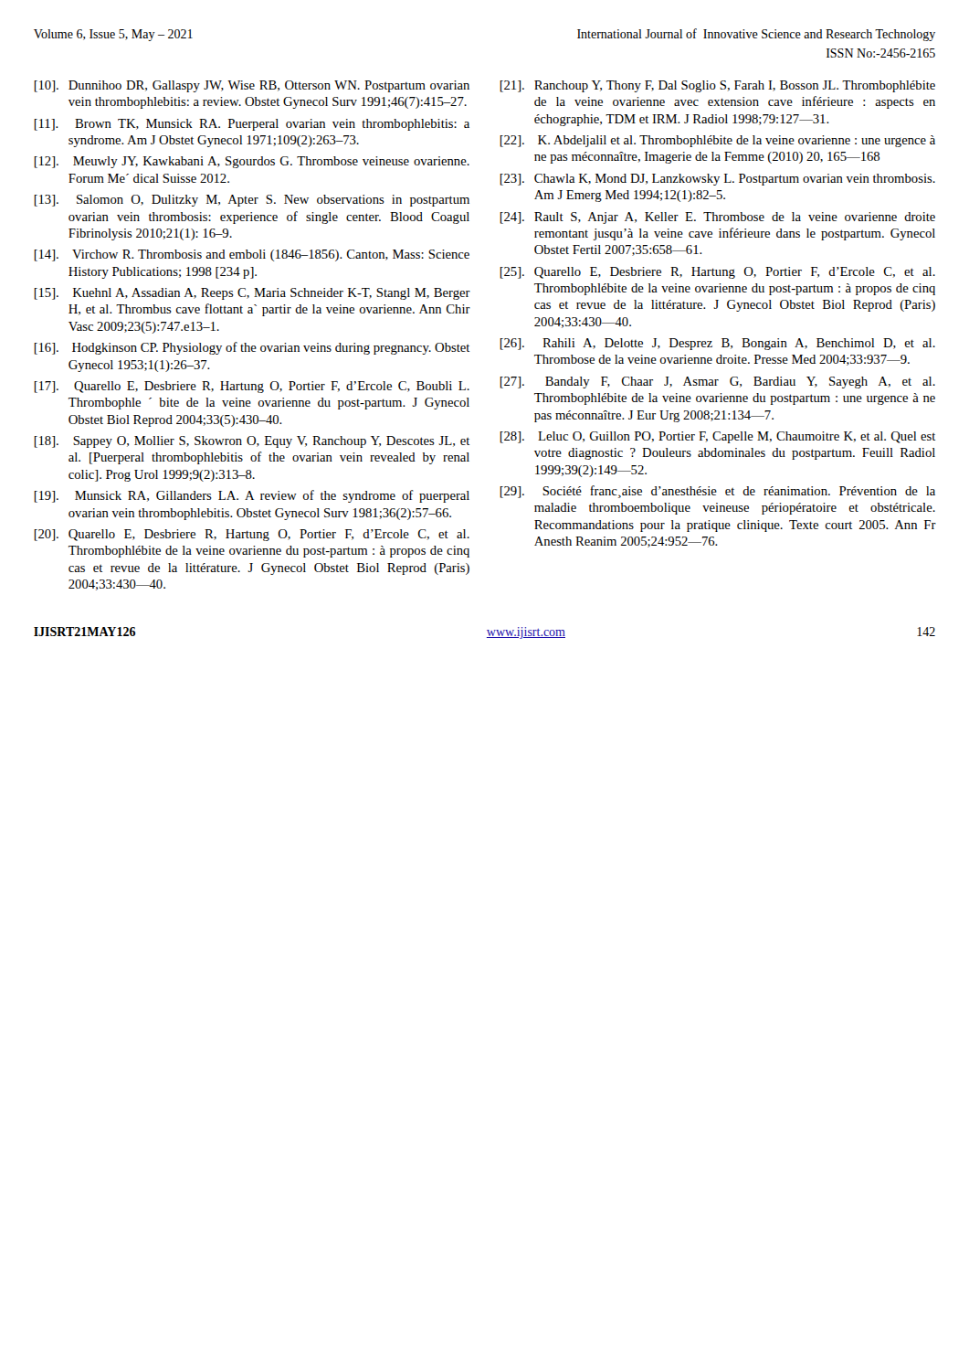Volume 6, Issue 5, May – 2021
International Journal of Innovative Science and Research Technology
ISSN No:-2456-2165
[10]. Dunnihoo DR, Gallaspy JW, Wise RB, Otterson WN. Postpartum ovarian vein thrombophlebitis: a review. Obstet Gynecol Surv 1991;46(7):415–27.
[11]. Brown TK, Munsick RA. Puerperal ovarian vein thrombophlebitis: a syndrome. Am J Obstet Gynecol 1971;109(2):263–73.
[12]. Meuwly JY, Kawkabani A, Sgourdos G. Thrombose veineuse ovarienne. Forum Me´ dical Suisse 2012.
[13]. Salomon O, Dulitzky M, Apter S. New observations in postpartum ovarian vein thrombosis: experience of single center. Blood Coagul Fibrinolysis 2010;21(1): 16–9.
[14]. Virchow R. Thrombosis and emboli (1846–1856). Canton, Mass: Science History Publications; 1998 [234 p].
[15]. Kuehnl A, Assadian A, Reeps C, Maria Schneider K-T, Stangl M, Berger H, et al. Thrombus cave flottant a` partir de la veine ovarienne. Ann Chir Vasc 2009;23(5):747.e13–1.
[16]. Hodgkinson CP. Physiology of the ovarian veins during pregnancy. Obstet Gynecol 1953;1(1):26–37.
[17]. Quarello E, Desbriere R, Hartung O, Portier F, d’Ercole C, Boubli L. Thrombophle ´ bite de la veine ovarienne du post-partum. J Gynecol Obstet Biol Reprod 2004;33(5):430–40.
[18]. Sappey O, Mollier S, Skowron O, Equy V, Ranchoup Y, Descotes JL, et al. [Puerperal thrombophlebitis of the ovarian vein revealed by renal colic]. Prog Urol 1999;9(2):313–8.
[19]. Munsick RA, Gillanders LA. A review of the syndrome of puerperal ovarian vein thrombophlebitis. Obstet Gynecol Surv 1981;36(2):57–66.
[20]. Quarello E, Desbriere R, Hartung O, Portier F, d’Ercole C, et al. Thrombophlébite de la veine ovarienne du post-partum : à propos de cinq cas et revue de la littérature. J Gynecol Obstet Biol Reprod (Paris) 2004;33:430—40.
[21]. Ranchoup Y, Thony F, Dal Soglio S, Farah I, Bosson JL. Thrombophlébite de la veine ovarienne avec extension cave inférieure : aspects en échographie, TDM et IRM. J Radiol 1998;79:127—31.
[22]. K. Abdeljalil et al. Thrombophlébite de la veine ovarienne : une urgence à ne pas méconnaître, Imagerie de la Femme (2010) 20, 165—168
[23]. Chawla K, Mond DJ, Lanzkowsky L. Postpartum ovarian vein thrombosis. Am J Emerg Med 1994;12(1):82–5.
[24]. Rault S, Anjar A, Keller E. Thrombose de la veine ovarienne droite remontant jusqu’à la veine cave inférieure dans le postpartum. Gynecol Obstet Fertil 2007;35:658—61.
[25]. Quarello E, Desbriere R, Hartung O, Portier F, d’Ercole C, et al. Thrombophlébite de la veine ovarienne du post-partum : à propos de cinq cas et revue de la littérature. J Gynecol Obstet Biol Reprod (Paris) 2004;33:430—40.
[26]. Rahili A, Delotte J, Desprez B, Bongain A, Benchimol D, et al. Thrombose de la veine ovarienne droite. Presse Med 2004;33:937—9.
[27]. Bandaly F, Chaar J, Asmar G, Bardiau Y, Sayegh A, et al. Thrombophlébite de la veine ovarienne du postpartum : une urgence à ne pas méconnaître. J Eur Urg 2008;21:134—7.
[28]. Leluc O, Guillon PO, Portier F, Capelle M, Chaumoitre K, et al. Quel est votre diagnostic ? Douleurs abdominales du postpartum. Feuill Radiol 1999;39(2):149—52.
[29]. Société franc¸aise d’anesthésie et de réanimation. Prévention de la maladie thromboembolique veineuse périopératoire et obstétricale. Recommandations pour la pratique clinique. Texte court 2005. Ann Fr Anesth Reanim 2005;24:952—76.
IJISRT21MAY126
www.ijisrt.com
142